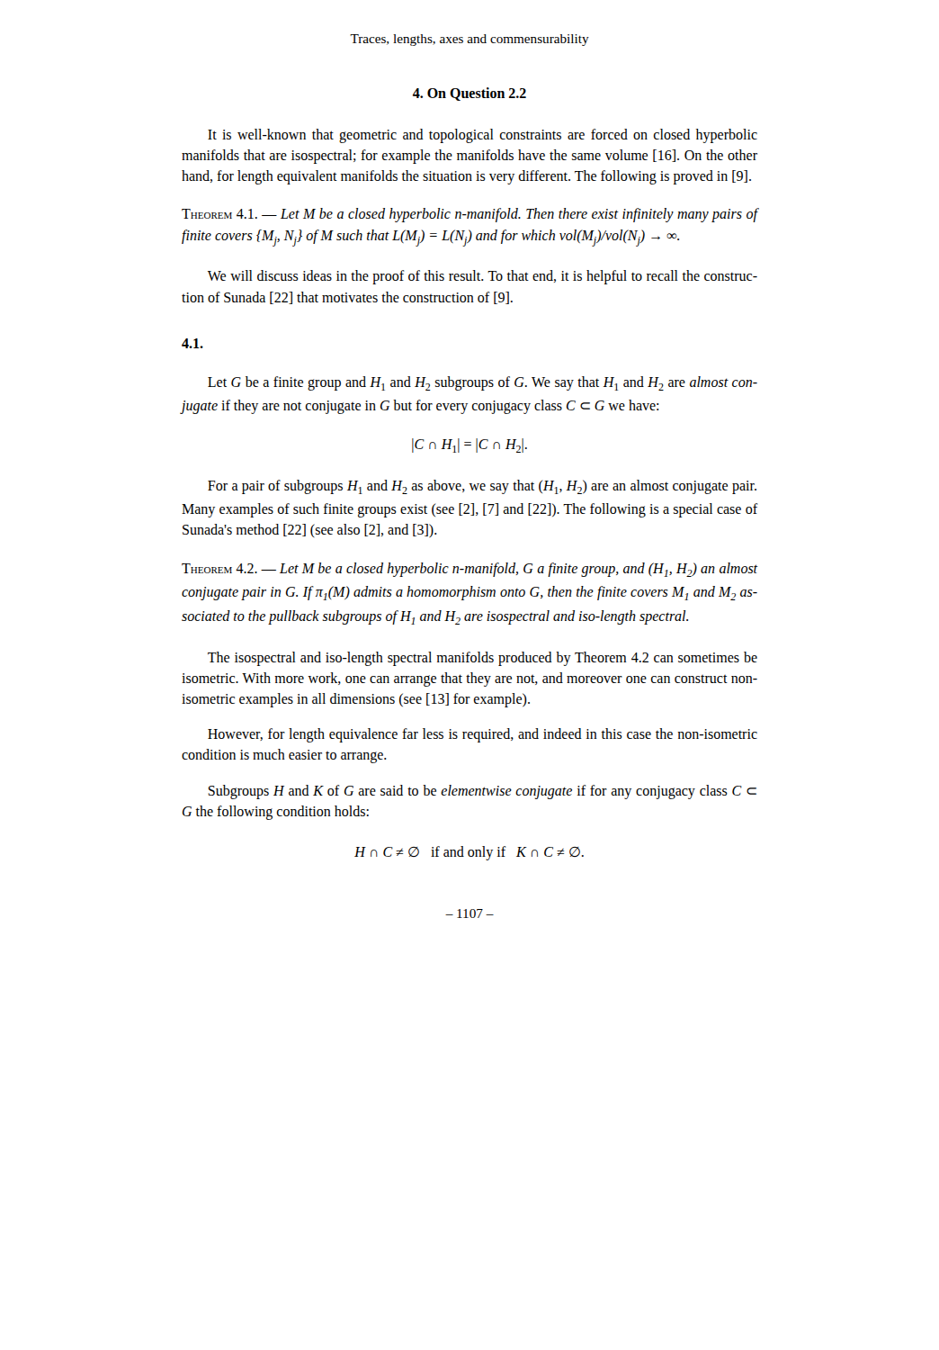Traces, lengths, axes and commensurability
4. On Question 2.2
It is well-known that geometric and topological constraints are forced on closed hyperbolic manifolds that are isospectral; for example the manifolds have the same volume [16]. On the other hand, for length equivalent manifolds the situation is very different. The following is proved in [9].
Theorem 4.1. — Let M be a closed hyperbolic n-manifold. Then there exist infinitely many pairs of finite covers {Mj, Nj} of M such that L(Mj) = L(Nj) and for which vol(Mj)/vol(Nj) → ∞.
We will discuss ideas in the proof of this result. To that end, it is helpful to recall the construction of Sunada [22] that motivates the construction of [9].
4.1.
Let G be a finite group and H1 and H2 subgroups of G. We say that H1 and H2 are almost conjugate if they are not conjugate in G but for every conjugacy class C ⊂ G we have:
|C ∩ H1| = |C ∩ H2|.
For a pair of subgroups H1 and H2 as above, we say that (H1, H2) are an almost conjugate pair. Many examples of such finite groups exist (see [2], [7] and [22]). The following is a special case of Sunada's method [22] (see also [2], and [3]).
Theorem 4.2. — Let M be a closed hyperbolic n-manifold, G a finite group, and (H1, H2) an almost conjugate pair in G. If π1(M) admits a homomorphism onto G, then the finite covers M1 and M2 associated to the pullback subgroups of H1 and H2 are isospectral and iso-length spectral.
The isospectral and iso-length spectral manifolds produced by Theorem 4.2 can sometimes be isometric. With more work, one can arrange that they are not, and moreover one can construct non-isometric examples in all dimensions (see [13] for example).
However, for length equivalence far less is required, and indeed in this case the non-isometric condition is much easier to arrange.
Subgroups H and K of G are said to be elementwise conjugate if for any conjugacy class C ⊂ G the following condition holds:
H ∩ C ≠ ∅ if and only if K ∩ C ≠ ∅.
– 1107 –